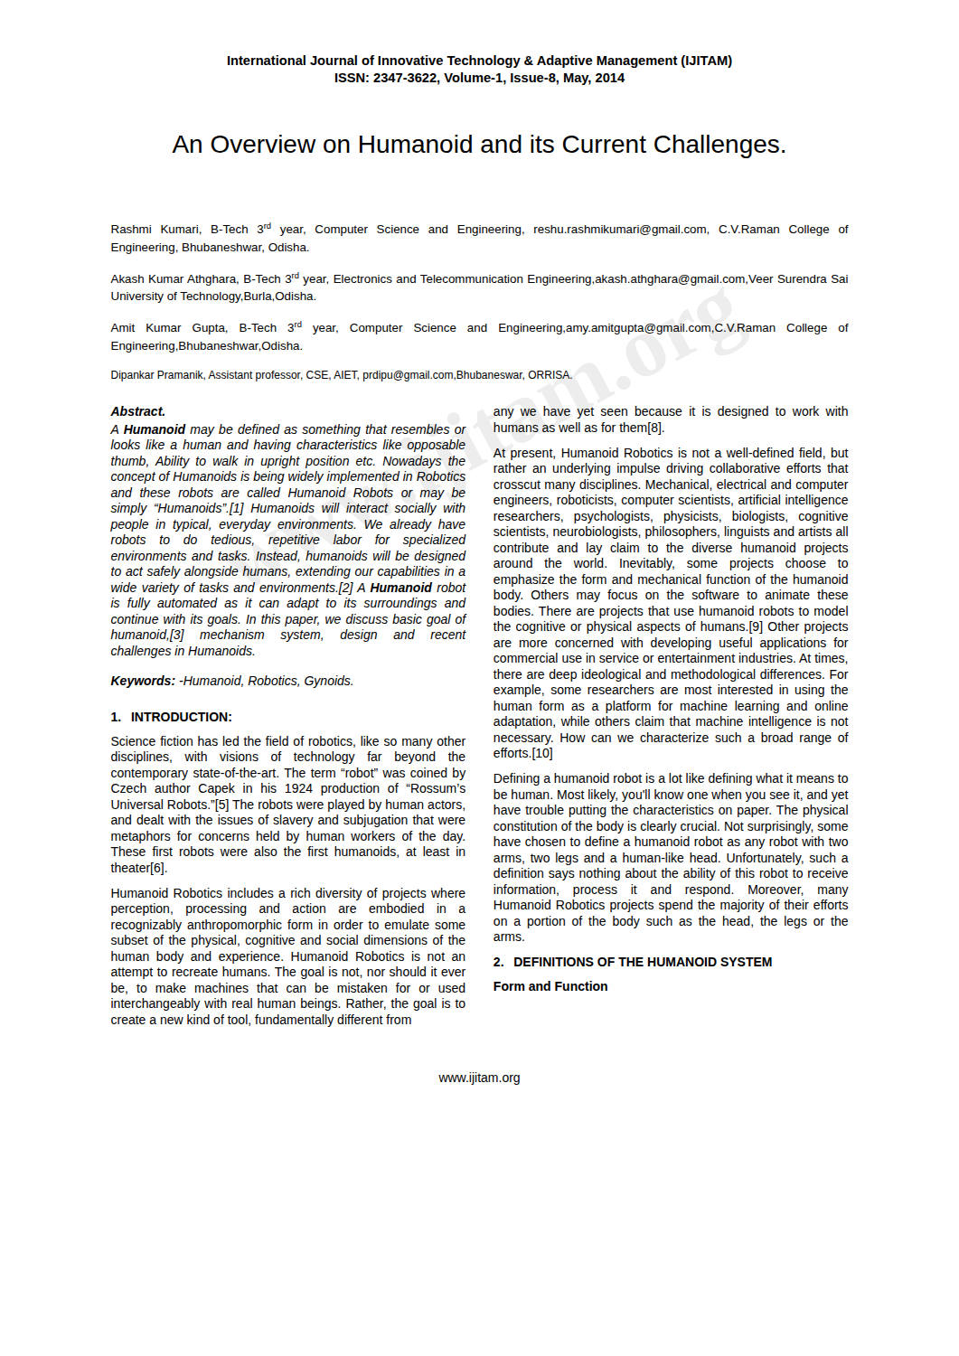www.ijitam.org
International Journal of Innovative Technology & Adaptive Management (IJITAM)
ISSN: 2347-3622, Volume-1, Issue-8, May, 2014
An Overview on Humanoid and its Current Challenges.
Rashmi Kumari, B-Tech 3rd year, Computer Science and Engineering, reshu.rashmikumari@gmail.com, C.V.Raman College of Engineering, Bhubaneshwar, Odisha.
Akash Kumar Athghara, B-Tech 3rd year, Electronics and Telecommunication Engineering,akash.athghara@gmail.com,Veer Surendra Sai University of Technology,Burla,Odisha.
Amit Kumar Gupta, B-Tech 3rd year, Computer Science and Engineering,amy.amitgupta@gmail.com,C.V.Raman College of Engineering,Bhubaneshwar,Odisha.
Dipankar Pramanik, Assistant professor, CSE, AIET, prdipu@gmail.com,Bhubaneswar, ORRISA.
Abstract.
A Humanoid may be defined as something that resembles or looks like a human and having characteristics like opposable thumb, Ability to walk in upright position etc. Nowadays the concept of Humanoids is being widely implemented in Robotics and these robots are called Humanoid Robots or may be simply “Humanoids”.[1] Humanoids will interact socially with people in typical, everyday environments. We already have robots to do tedious, repetitive labor for specialized environments and tasks. Instead, humanoids will be designed to act safely alongside humans, extending our capabilities in a wide variety of tasks and environments.[2] A Humanoid robot is fully automated as it can adapt to its surroundings and continue with its goals. In this paper, we discuss basic goal of humanoid,[3] mechanism system, design and recent challenges in Humanoids.
Keywords: -Humanoid, Robotics, Gynoids.
1. INTRODUCTION:
Science fiction has led the field of robotics, like so many other disciplines, with visions of technology far beyond the contemporary state-of-the-art. The term “robot” was coined by Czech author Capek in his 1924 production of “Rossum’s Universal Robots.”[5] The robots were played by human actors, and dealt with the issues of slavery and subjugation that were metaphors for concerns held by human workers of the day. These first robots were also the first humanoids, at least in theater[6].
Humanoid Robotics includes a rich diversity of projects where perception, processing and action are embodied in a recognizably anthropomorphic form in order to emulate some subset of the physical, cognitive and social dimensions of the human body and experience. Humanoid Robotics is not an attempt to recreate humans. The goal is not, nor should it ever be, to make machines that can be mistaken for or used interchangeably with real human beings. Rather, the goal is to create a new kind of tool, fundamentally different from
any we have yet seen because it is designed to work with humans as well as for them[8].
At present, Humanoid Robotics is not a well-defined field, but rather an underlying impulse driving collaborative efforts that crosscut many disciplines. Mechanical, electrical and computer engineers, roboticists, computer scientists, artificial intelligence researchers, psychologists, physicists, biologists, cognitive scientists, neurobiologists, philosophers, linguists and artists all contribute and lay claim to the diverse humanoid projects around the world. Inevitably, some projects choose to emphasize the form and mechanical function of the humanoid body. Others may focus on the software to animate these bodies. There are projects that use humanoid robots to model the cognitive or physical aspects of humans.[9] Other projects are more concerned with developing useful applications for commercial use in service or entertainment industries. At times, there are deep ideological and methodological differences. For example, some researchers are most interested in using the human form as a platform for machine learning and online adaptation, while others claim that machine intelligence is not necessary. How can we characterize such a broad range of efforts.[10]
Defining a humanoid robot is a lot like defining what it means to be human. Most likely, you'll know one when you see it, and yet have trouble putting the characteristics on paper. The physical constitution of the body is clearly crucial. Not surprisingly, some have chosen to define a humanoid robot as any robot with two arms, two legs and a human-like head. Unfortunately, such a definition says nothing about the ability of this robot to receive information, process it and respond. Moreover, many Humanoid Robotics projects spend the majority of their efforts on a portion of the body such as the head, the legs or the arms.
2. DEFINITIONS OF THE HUMANOID SYSTEM
Form and Function
www.ijitam.org